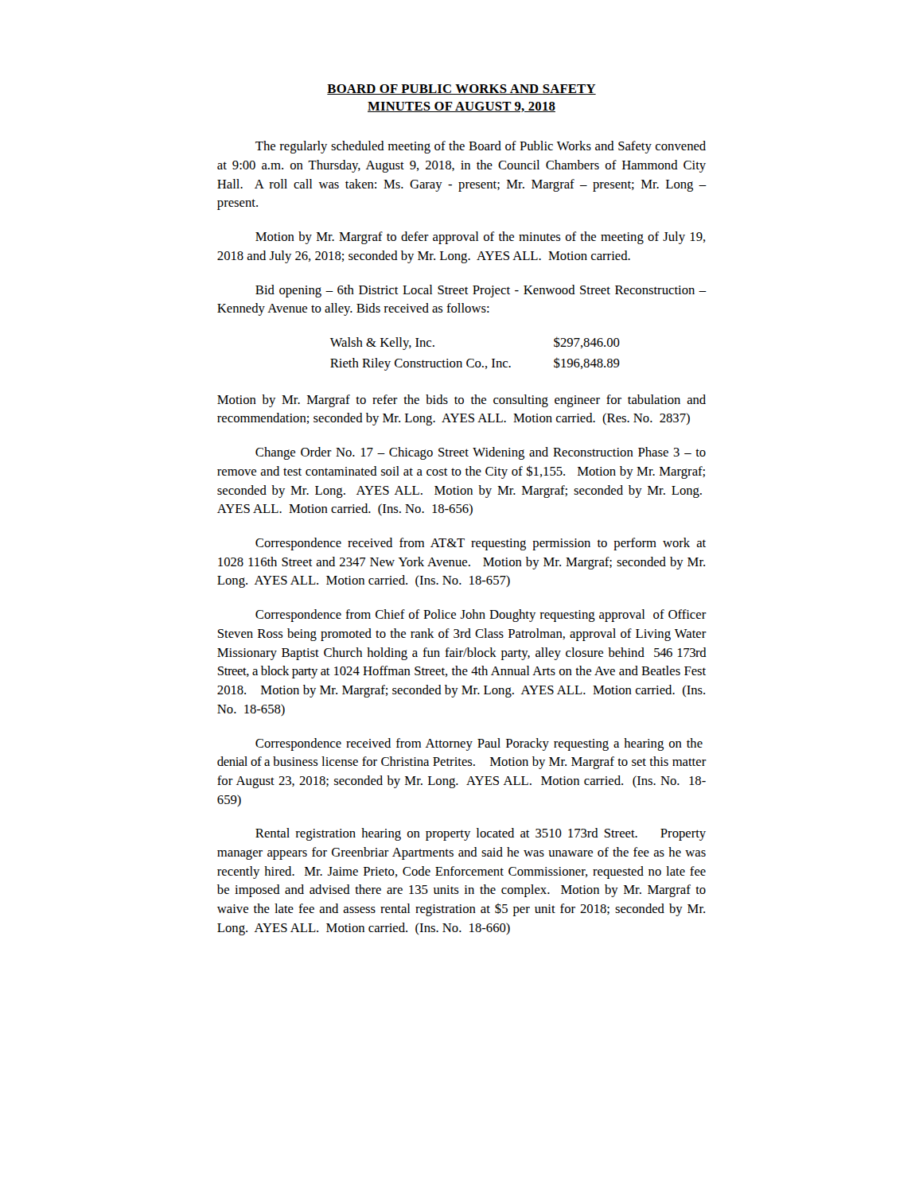BOARD OF PUBLIC WORKS AND SAFETY
MINUTES OF AUGUST 9, 2018
The regularly scheduled meeting of the Board of Public Works and Safety convened at 9:00 a.m. on Thursday, August 9, 2018, in the Council Chambers of Hammond City Hall. A roll call was taken: Ms. Garay - present; Mr. Margraf – present; Mr. Long – present.
Motion by Mr. Margraf to defer approval of the minutes of the meeting of July 19, 2018 and July 26, 2018; seconded by Mr. Long. AYES ALL. Motion carried.
Bid opening – 6th District Local Street Project - Kenwood Street Reconstruction – Kennedy Avenue to alley. Bids received as follows:
| Walsh & Kelly, Inc. | $297,846.00 |
| Rieth Riley Construction Co., Inc. | $196,848.89 |
Motion by Mr. Margraf to refer the bids to the consulting engineer for tabulation and recommendation; seconded by Mr. Long. AYES ALL. Motion carried. (Res. No. 2837)
Change Order No. 17 – Chicago Street Widening and Reconstruction Phase 3 – to remove and test contaminated soil at a cost to the City of $1,155. Motion by Mr. Margraf; seconded by Mr. Long. AYES ALL. Motion by Mr. Margraf; seconded by Mr. Long. AYES ALL. Motion carried. (Ins. No. 18-656)
Correspondence received from AT&T requesting permission to perform work at 1028 116th Street and 2347 New York Avenue. Motion by Mr. Margraf; seconded by Mr. Long. AYES ALL. Motion carried. (Ins. No. 18-657)
Correspondence from Chief of Police John Doughty requesting approval of Officer Steven Ross being promoted to the rank of 3rd Class Patrolman, approval of Living Water Missionary Baptist Church holding a fun fair/block party, alley closure behind 546 173rd Street, a block party at 1024 Hoffman Street, the 4th Annual Arts on the Ave and Beatles Fest 2018. Motion by Mr. Margraf; seconded by Mr. Long. AYES ALL. Motion carried. (Ins. No. 18-658)
Correspondence received from Attorney Paul Poracky requesting a hearing on the denial of a business license for Christina Petrites. Motion by Mr. Margraf to set this matter for August 23, 2018; seconded by Mr. Long. AYES ALL. Motion carried. (Ins. No. 18-659)
Rental registration hearing on property located at 3510 173rd Street. Property manager appears for Greenbriar Apartments and said he was unaware of the fee as he was recently hired. Mr. Jaime Prieto, Code Enforcement Commissioner, requested no late fee be imposed and advised there are 135 units in the complex. Motion by Mr. Margraf to waive the late fee and assess rental registration at $5 per unit for 2018; seconded by Mr. Long. AYES ALL. Motion carried. (Ins. No. 18-660)